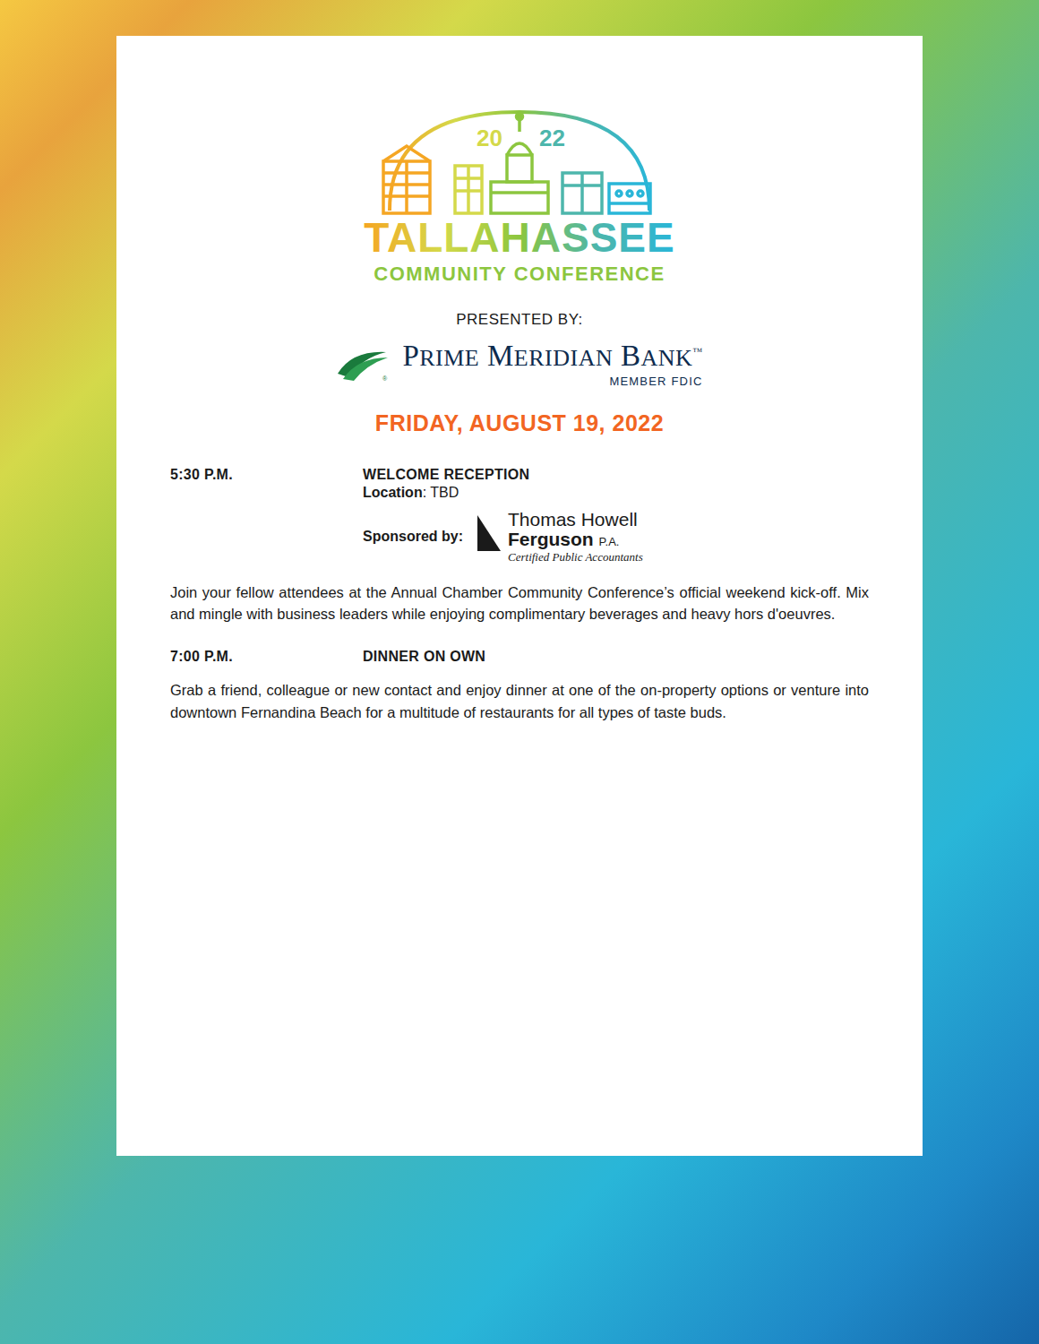20 22 TALLAHASSEE COMMUNITY CONFERENCE
PRESENTED BY:
®
PRIME MERIDIAN BANK™
MEMBER FDIC
FRIDAY, AUGUST 19, 2022
5:30 P.M.
WELCOME RECEPTION
Location: TBD
Sponsored by:
Thomas Howell
Ferguson P.A.
Certified Public Accountants
Join your fellow attendees at the Annual Chamber Community Conference’s official weekend kick-off. Mix and mingle with business leaders while enjoying complimentary beverages and heavy hors d'oeuvres.
7:00 P.M.
DINNER ON OWN
Grab a friend, colleague or new contact and enjoy dinner at one of the on-property options or venture into downtown Fernandina Beach for a multitude of restaurants for all types of taste buds.